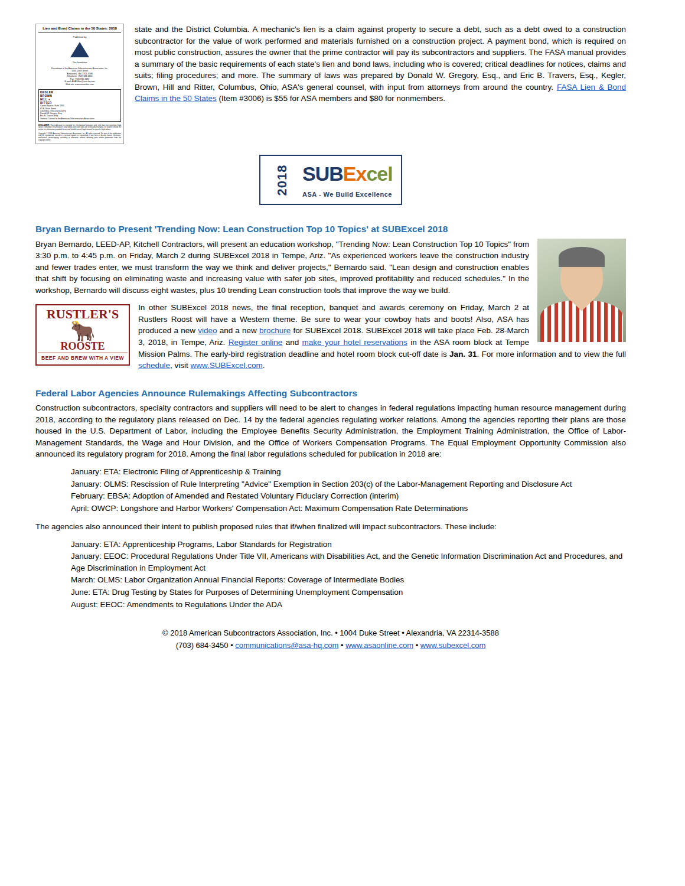Lien and Bond Claims in the 50 States: 2018
Published by
The Foundation
Foundation of the American Subcontractors Association, Inc.
1004 Duke Street
Alexandria, VA 22314-3588
Telephone: (703) 684-3450
Fax: (703) 836-3482
E-mail: ASAOffice@asa-hq.com
Web site: www.asaonline.com
KEGLER
BROWN
HILL +
RITTER
Capitol Square, Suite 1800
65 E. State Street
Columbus, Ohio 43215-4294
Donald W. Gregory, Esq.
Eric B. Travers, Esq.
General Counsel to the American Subcontractors Association
DISCLAIMER: This publication is intended for informational purposes only and does not constitute legal advice. Individual circumstances vary widely and state laws are continually changing, so readers should not act on the information provided herein and should consult legal counsel for specific legal advice.
Copyright © 2018 American Subcontractors Association, Inc. All rights reserved. No part of this publication may be reproduced, stored in a retrieval system or transmitted in any form or by any means, electronic, mechanical, photocopying, recording or otherwise, without obtaining prior written permission from the copyright owner.
state and the District Columbia. A mechanic's lien is a claim against property to secure a debt, such as a debt owed to a construction subcontractor for the value of work performed and materials furnished on a construction project. A payment bond, which is required on most public construction, assures the owner that the prime contractor will pay its subcontractors and suppliers. The FASA manual provides a summary of the basic requirements of each state's lien and bond laws, including who is covered; critical deadlines for notices, claims and suits; filing procedures; and more. The summary of laws was prepared by Donald W. Gregory, Esq., and Eric B. Travers, Esq., Kegler, Brown, Hill and Ritter, Columbus, Ohio, ASA's general counsel, with input from attorneys from around the country. FASA Lien & Bond Claims in the 50 States (Item #3006) is $55 for ASA members and $80 for nonmembers.
2018 SUB Ex cel
ASA - We Build Excellence
Bryan Bernardo to Present 'Trending Now: Lean Construction Top 10 Topics' at SUBExcel 2018
Bryan Bernardo, LEED-AP, Kitchell Contractors, will present an education workshop, "Trending Now: Lean Construction Top 10 Topics" from 3:30 p.m. to 4:45 p.m. on Friday, March 2 during SUBExcel 2018 in Tempe, Ariz. "As experienced workers leave the construction industry and fewer trades enter, we must transform the way we think and deliver projects," Bernardo said. "Lean design and construction enables that shift by focusing on eliminating waste and increasing value with safer job sites, improved profitability and reduced schedules." In the workshop, Bernardo will discuss eight wastes, plus 10 trending Lean construction tools that improve the way we build.
RUSTLER'S
🐂
ROOSTE
BEEF AND BREW WITH A VIEW
In other SUBExcel 2018 news, the final reception, banquet and awards ceremony on Friday, March 2 at Rustlers Roost will have a Western theme. Be sure to wear your cowboy hats and boots! Also, ASA has produced a new video and a new brochure for SUBExcel 2018. SUBExcel 2018 will take place Feb. 28-March 3, 2018, in Tempe, Ariz. Register online and make your hotel reservations in the ASA room block at Tempe Mission Palms. The early-bird registration deadline and hotel room block cut-off date is Jan. 31. For more information and to view the full schedule, visit www.SUBExcel.com.
Federal Labor Agencies Announce Rulemakings Affecting Subcontractors
Construction subcontractors, specialty contractors and suppliers will need to be alert to changes in federal regulations impacting human resource management during 2018, according to the regulatory plans released on Dec. 14 by the federal agencies regulating worker relations. Among the agencies reporting their plans are those housed in the U.S. Department of Labor, including the Employee Benefits Security Administration, the Employment Training Administration, the Office of Labor-Management Standards, the Wage and Hour Division, and the Office of Workers Compensation Programs. The Equal Employment Opportunity Commission also announced its regulatory program for 2018. Among the final labor regulations scheduled for publication in 2018 are:
January: ETA: Electronic Filing of Apprenticeship & Training
January: OLMS: Rescission of Rule Interpreting "Advice" Exemption in Section 203(c) of the Labor-Management Reporting and Disclosure Act
February: EBSA: Adoption of Amended and Restated Voluntary Fiduciary Correction (interim)
April: OWCP: Longshore and Harbor Workers' Compensation Act: Maximum Compensation Rate Determinations
The agencies also announced their intent to publish proposed rules that if/when finalized will impact subcontractors. These include:
January: ETA: Apprenticeship Programs, Labor Standards for Registration
January: EEOC: Procedural Regulations Under Title VII, Americans with Disabilities Act, and the Genetic Information Discrimination Act and Procedures, and Age Discrimination in Employment Act
March: OLMS: Labor Organization Annual Financial Reports: Coverage of Intermediate Bodies
June: ETA: Drug Testing by States for Purposes of Determining Unemployment Compensation
August: EEOC: Amendments to Regulations Under the ADA
© 2018 American Subcontractors Association, Inc. • 1004 Duke Street • Alexandria, VA 22314-3588
(703) 684-3450 • communications@asa-hq.com • www.asaonline.com • www.subexcel.com